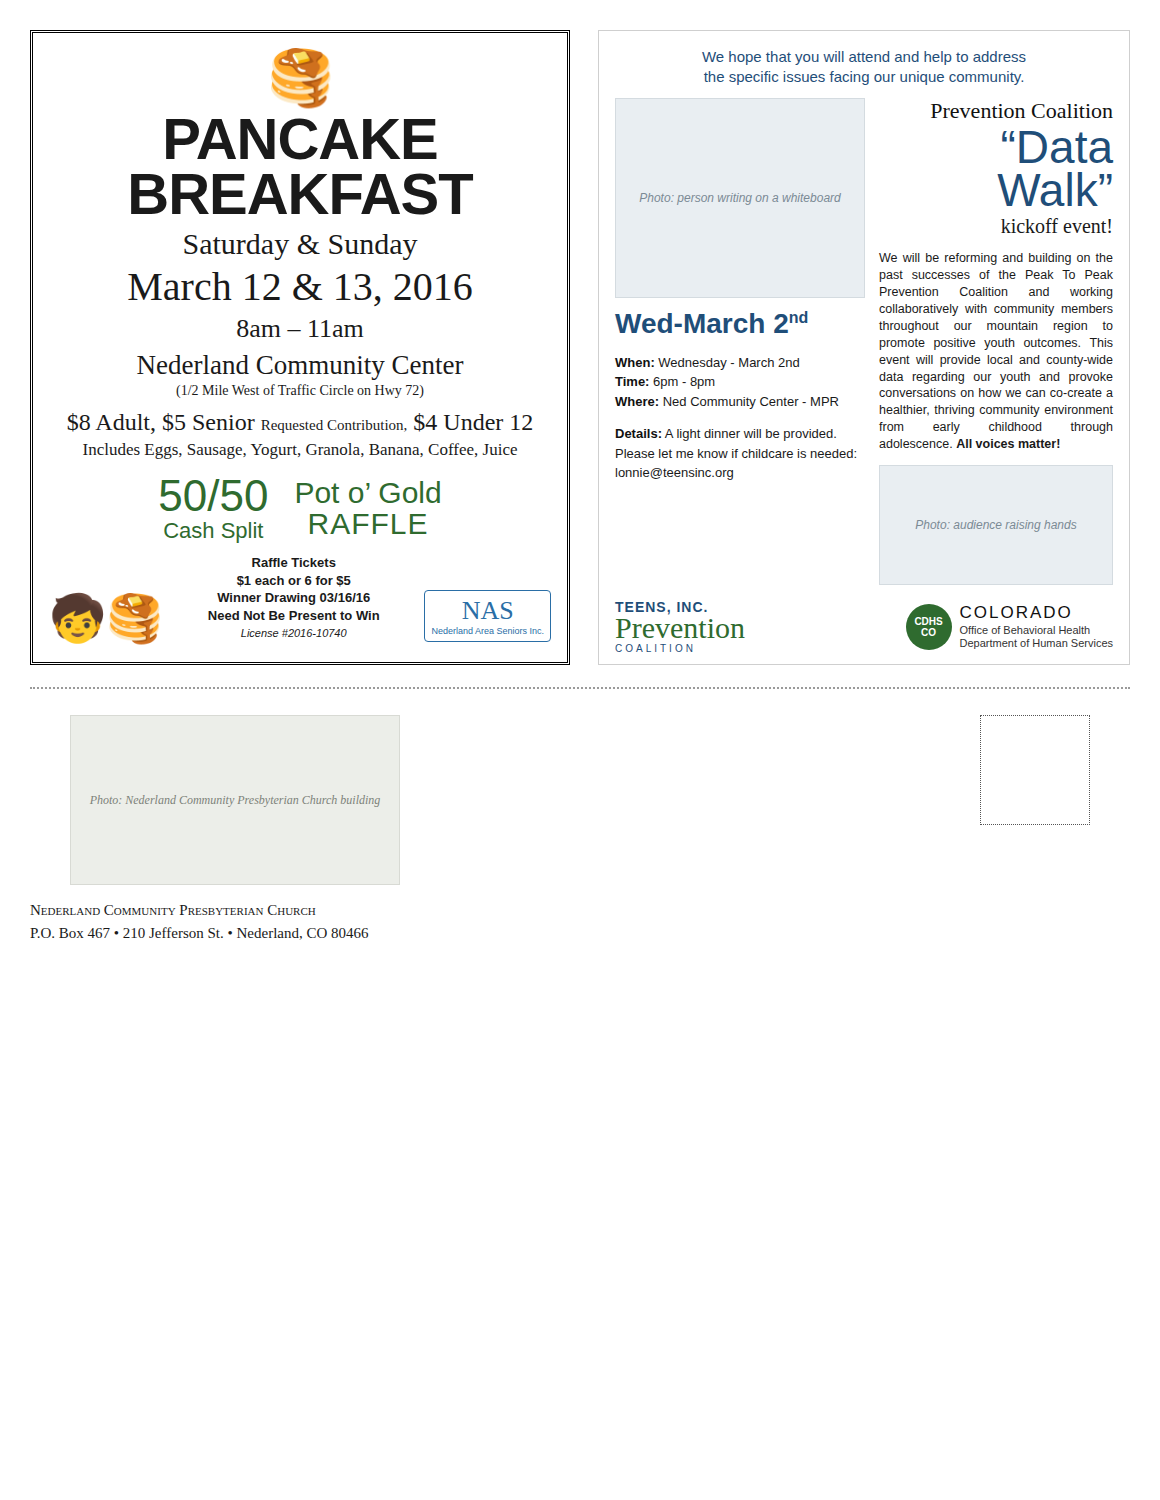🥞
PANCAKE
BREAKFAST
Saturday & Sunday
March 12 & 13, 2016
8am – 11am
Nederland Community Center (1/2 Mile West of Traffic Circle on Hwy 72)
$8 Adult, $5 Senior Requested Contribution, $4 Under 12
Includes Eggs, Sausage, Yogurt, Granola, Banana, Coffee, Juice
50/50 Cash Split
Pot o’ Gold RAFFLE
🧒🥞
Raffle Tickets
$1 each or 6 for $5
Winner Drawing 03/16/16
Need Not Be Present to Win
License #2016-10740
NAS Nederland Area Seniors Inc.
We hope that you will attend and help to address
the specific issues facing our unique community.
Photo: person writing on a whiteboard
Wed-March 2nd
When: Wednesday - March 2nd
Time: 6pm - 8pm
Where: Ned Community Center - MPR
Details: A light dinner will be provided. Please let me know if childcare is needed: lonnie@teensinc.org
Prevention Coalition
“Data Walk”
kickoff event!
We will be reforming and building on the past successes of the Peak To Peak Prevention Coalition and working collaboratively with community members throughout our mountain region to promote positive youth outcomes. This event will provide local and county-wide data regarding our youth and provoke conversations on how we can co-create a healthier, thriving community environment from early childhood through adolescence. All voices matter!
Photo: audience raising hands
TEENS, INC. Prevention COALITION
CDHS
CO
COLORADO Office of Behavioral Health
Department of Human Services
Photo: Nederland Community Presbyterian Church building
Nederland Community Presbyterian Church
P.O. Box 467 • 210 Jefferson St. • Nederland, CO 80466